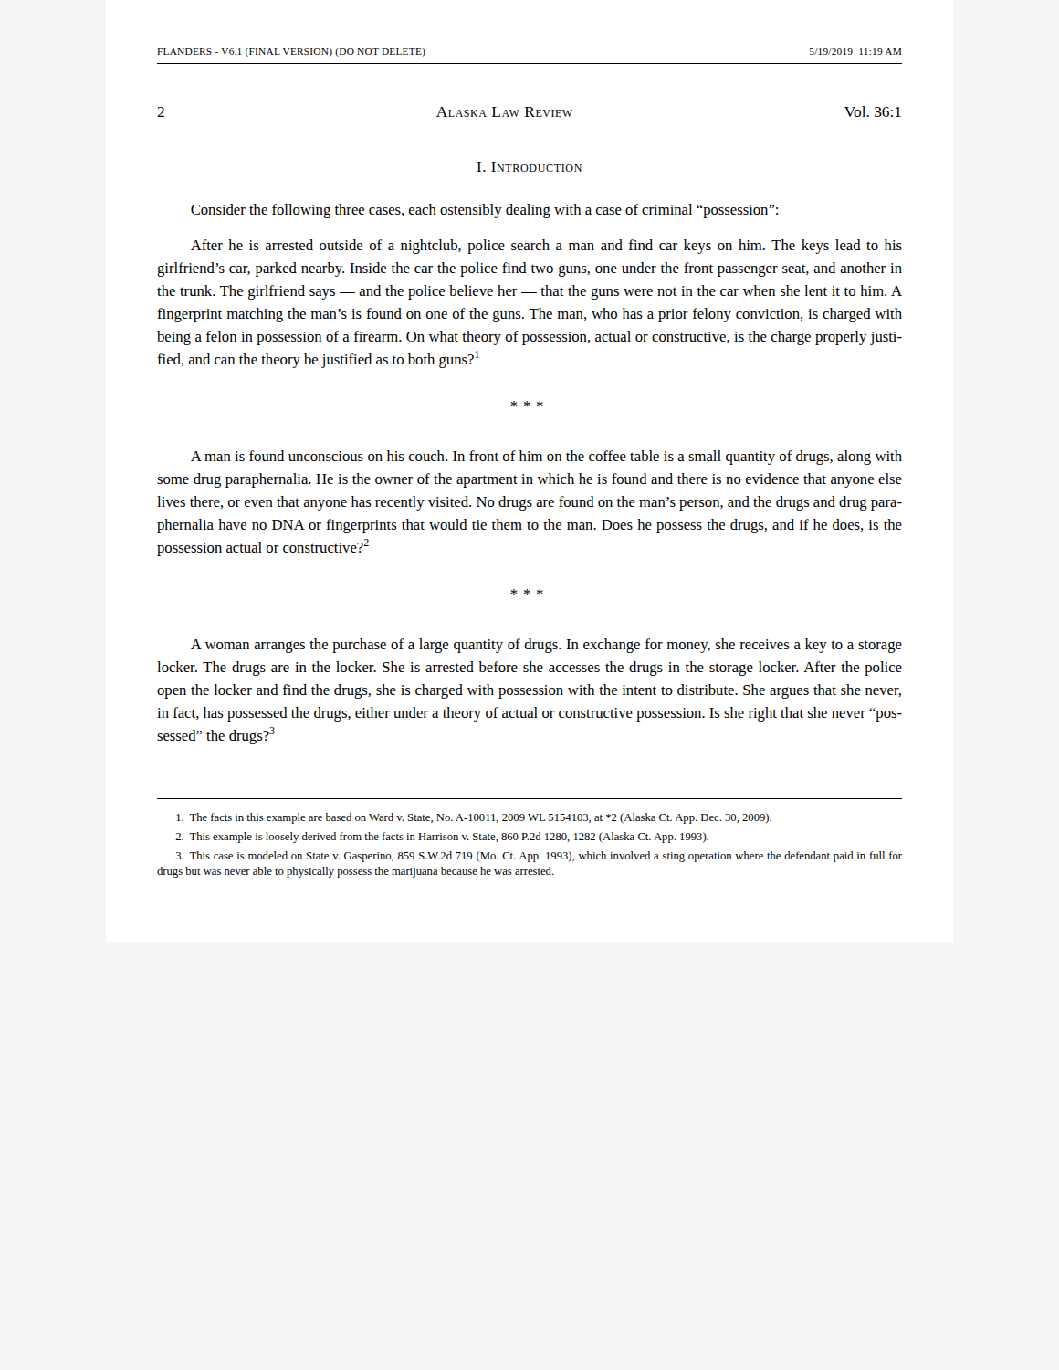Flanders - v6.1 (Final Version) (Do Not Delete) 5/19/2019 11:19 AM
2 Alaska Law Review Vol. 36:1
I. Introduction
Consider the following three cases, each ostensibly dealing with a case of criminal “possession”:
After he is arrested outside of a nightclub, police search a man and find car keys on him. The keys lead to his girlfriend’s car, parked nearby. Inside the car the police find two guns, one under the front passenger seat, and another in the trunk. The girlfriend says — and the police believe her — that the guns were not in the car when she lent it to him. A fingerprint matching the man’s is found on one of the guns. The man, who has a prior felony conviction, is charged with being a felon in possession of a firearm. On what theory of possession, actual or constructive, is the charge properly justified, and can the theory be justified as to both guns?1
***
A man is found unconscious on his couch. In front of him on the coffee table is a small quantity of drugs, along with some drug paraphernalia. He is the owner of the apartment in which he is found and there is no evidence that anyone else lives there, or even that anyone has recently visited. No drugs are found on the man’s person, and the drugs and drug paraphernalia have no DNA or fingerprints that would tie them to the man. Does he possess the drugs, and if he does, is the possession actual or constructive?2
***
A woman arranges the purchase of a large quantity of drugs. In exchange for money, she receives a key to a storage locker. The drugs are in the locker. She is arrested before she accesses the drugs in the storage locker. After the police open the locker and find the drugs, she is charged with possession with the intent to distribute. She argues that she never, in fact, has possessed the drugs, either under a theory of actual or constructive possession. Is she right that she never “possessed” the drugs?3
1. The facts in this example are based on Ward v. State, No. A-10011, 2009 WL 5154103, at *2 (Alaska Ct. App. Dec. 30, 2009).
2. This example is loosely derived from the facts in Harrison v. State, 860 P.2d 1280, 1282 (Alaska Ct. App. 1993).
3. This case is modeled on State v. Gasperino, 859 S.W.2d 719 (Mo. Ct. App. 1993), which involved a sting operation where the defendant paid in full for drugs but was never able to physically possess the marijuana because he was arrested.